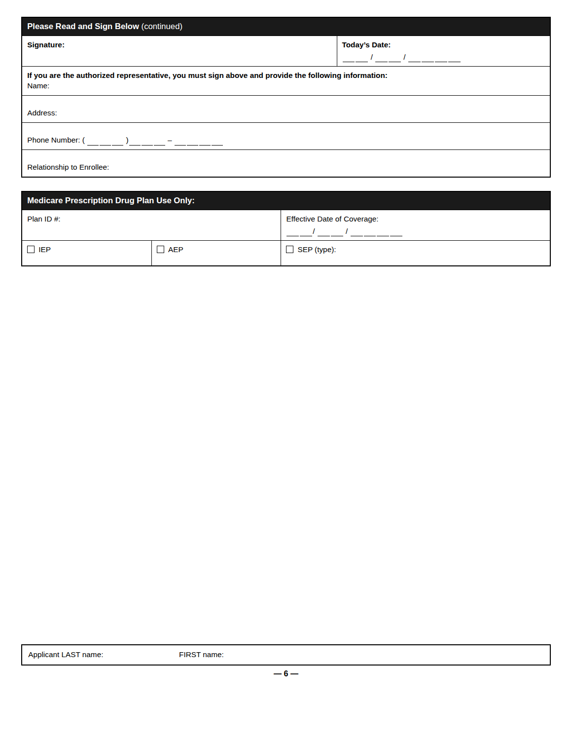Please Read and Sign Below (continued)
| Signature: | Today’s Date: / / |
| If you are the authorized representative, you must sign above and provide the following information: Name: |
| Address: |
| Phone Number: ( ) – |
| Relationship to Enrollee: |
Medicare Prescription Drug Plan Use Only:
| Plan ID #: | Effective Date of Coverage: / / |
| IEP | AEP | SEP (type): |
Applicant LAST name: FIRST name:
— 6 —